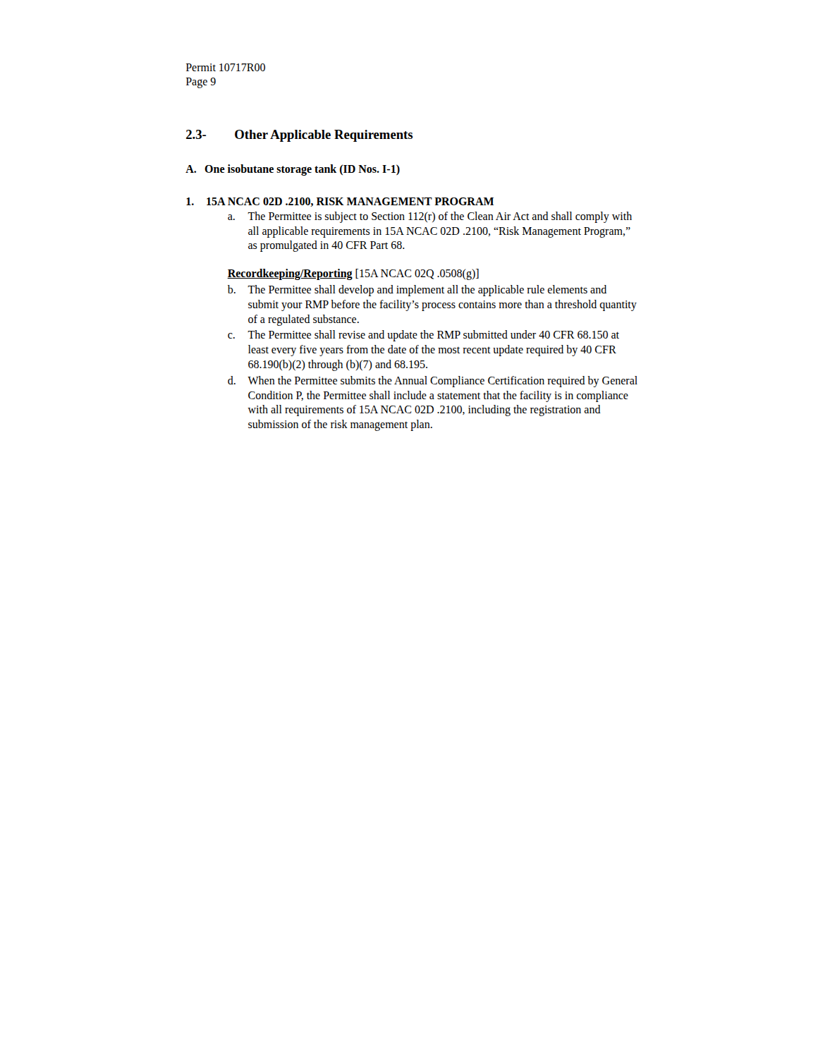Permit 10717R00
Page 9
2.3-Other Applicable Requirements
A. One isobutane storage tank (ID Nos. I-1)
1. 15A NCAC 02D .2100, RISK MANAGEMENT PROGRAM
a. The Permittee is subject to Section 112(r) of the Clean Air Act and shall comply with all applicable requirements in 15A NCAC 02D .2100, “Risk Management Program,” as promulgated in 40 CFR Part 68.
Recordkeeping/Reporting [15A NCAC 02Q .0508(g)]
b. The Permittee shall develop and implement all the applicable rule elements and submit your RMP before the facility’s process contains more than a threshold quantity of a regulated substance.
c. The Permittee shall revise and update the RMP submitted under 40 CFR 68.150 at least every five years from the date of the most recent update required by 40 CFR 68.190(b)(2) through (b)(7) and 68.195.
d. When the Permittee submits the Annual Compliance Certification required by General Condition P, the Permittee shall include a statement that the facility is in compliance with all requirements of 15A NCAC 02D .2100, including the registration and submission of the risk management plan.